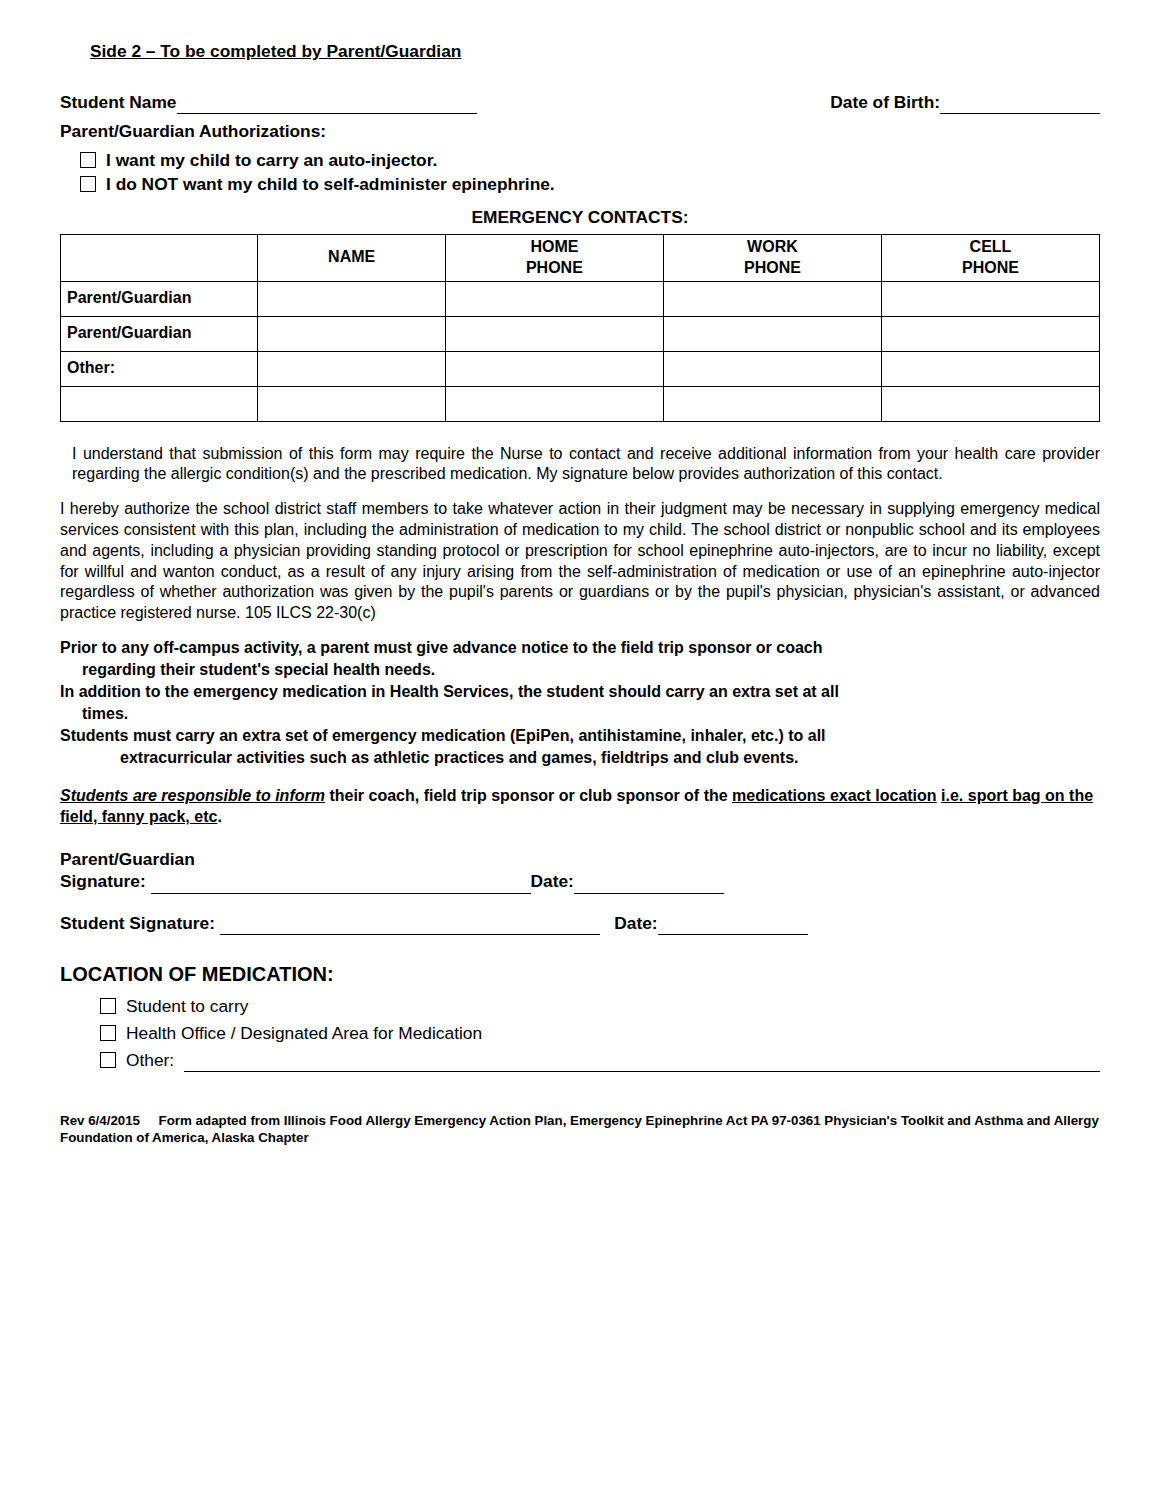Side 2 – To be completed by Parent/Guardian
Student Name Date of Birth:
Parent/Guardian Authorizations:
I want my child to carry an auto-injector.
I do NOT want my child to self-administer epinephrine.
EMERGENCY CONTACTS:
| | NAME | HOME PHONE | WORK PHONE | CELL PHONE |
| --- | --- | --- | --- | --- |
| Parent/Guardian | | | | |
| Parent/Guardian | | | | |
| Other: | | | | |
I understand that submission of this form may require the Nurse to contact and receive additional information from your health care provider regarding the allergic condition(s) and the prescribed medication. My signature below provides authorization of this contact.
I hereby authorize the school district staff members to take whatever action in their judgment may be necessary in supplying emergency medical services consistent with this plan, including the administration of medication to my child. The school district or nonpublic school and its employees and agents, including a physician providing standing protocol or prescription for school epinephrine auto-injectors, are to incur no liability, except for willful and wanton conduct, as a result of any injury arising from the self-administration of medication or use of an epinephrine auto-injector regardless of whether authorization was given by the pupil's parents or guardians or by the pupil's physician, physician's assistant, or advanced practice registered nurse. 105 ILCS 22-30(c)
Prior to any off-campus activity, a parent must give advance notice to the field trip sponsor or coach
regarding their student's special health needs.
In addition to the emergency medication in Health Services, the student should carry an extra set at all
times.
Students must carry an extra set of emergency medication (EpiPen, antihistamine, inhaler, etc.) to all
extracurricular activities such as athletic practices and games, fieldtrips and club events.
Students are responsible to inform their coach, field trip sponsor or club sponsor of the medications exact location i.e. sport bag on the field, fanny pack, etc.
Parent/Guardian
Signature: Date:
Student Signature: Date:
LOCATION OF MEDICATION:
Student to carry
Health Office / Designated Area for Medication
Other:
Rev 6/4/2015 Form adapted from Illinois Food Allergy Emergency Action Plan, Emergency Epinephrine Act PA 97-0361 Physician's Toolkit and Asthma and Allergy Foundation of America, Alaska Chapter